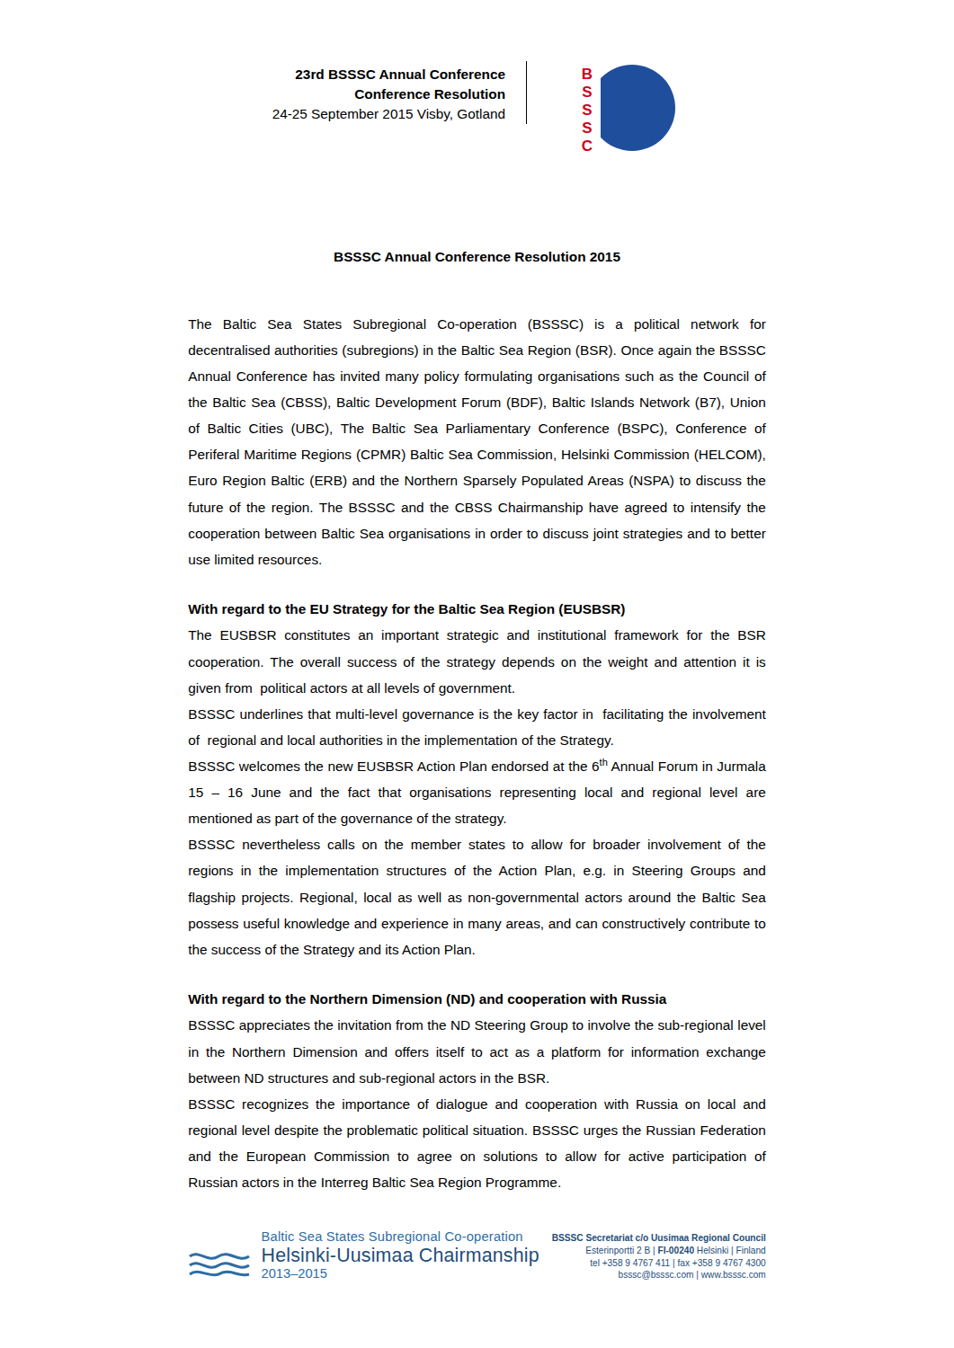23rd BSSSC Annual Conference
Conference Resolution
24-25 September 2015 Visby, Gotland
BSSSC logo B S S S C
BSSSC Annual Conference Resolution 2015
The Baltic Sea States Subregional Co-operation (BSSSC) is a political network for decentralised authorities (subregions) in the Baltic Sea Region (BSR). Once again the BSSSC Annual Conference has invited many policy formulating organisations such as the Council of the Baltic Sea (CBSS), Baltic Development Forum (BDF), Baltic Islands Network (B7), Union of Baltic Cities (UBC), The Baltic Sea Parliamentary Conference (BSPC), Conference of Periferal Maritime Regions (CPMR) Baltic Sea Commission, Helsinki Commission (HELCOM), Euro Region Baltic (ERB) and the Northern Sparsely Populated Areas (NSPA) to discuss the future of the region. The BSSSC and the CBSS Chairmanship have agreed to intensify the cooperation between Baltic Sea organisations in order to discuss joint strategies and to better use limited resources.
With regard to the EU Strategy for the Baltic Sea Region (EUSBSR)
The EUSBSR constitutes an important strategic and institutional framework for the BSR cooperation. The overall success of the strategy depends on the weight and attention it is given from political actors at all levels of government.
BSSSC underlines that multi-level governance is the key factor in facilitating the involvement of regional and local authorities in the implementation of the Strategy.
BSSSC welcomes the new EUSBSR Action Plan endorsed at the 6th Annual Forum in Jurmala 15 – 16 June and the fact that organisations representing local and regional level are mentioned as part of the governance of the strategy.
BSSSC nevertheless calls on the member states to allow for broader involvement of the regions in the implementation structures of the Action Plan, e.g. in Steering Groups and flagship projects. Regional, local as well as non-governmental actors around the Baltic Sea possess useful knowledge and experience in many areas, and can constructively contribute to the success of the Strategy and its Action Plan.
With regard to the Northern Dimension (ND) and cooperation with Russia
BSSSC appreciates the invitation from the ND Steering Group to involve the sub-regional level in the Northern Dimension and offers itself to act as a platform for information exchange between ND structures and sub-regional actors in the BSR.
BSSSC recognizes the importance of dialogue and cooperation with Russia on local and regional level despite the problematic political situation. BSSSC urges the Russian Federation and the European Commission to agree on solutions to allow for active participation of Russian actors in the Interreg Baltic Sea Region Programme.
Baltic Sea States Subregional Co-operation
Helsinki-Uusimaa Chairmanship
2013–2015
BSSSC Secretariat c/o Uusimaa Regional Council
Esterinportti 2 B | FI-00240 Helsinki | Finland
tel +358 9 4767 411 | fax +358 9 4767 4300
bsssc@bsssc.com | www.bsssc.com